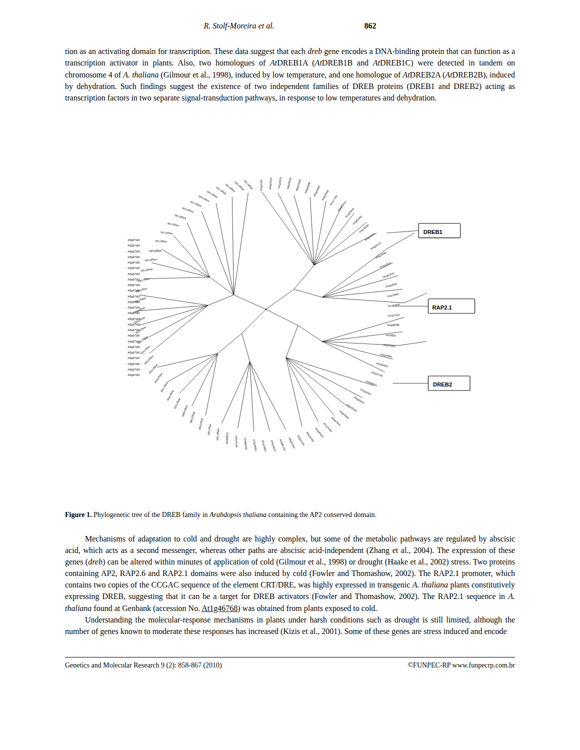R. Stolf-Moreira et al. 862
tion as an activating domain for transcription. These data suggest that each dreb gene encodes a DNA-binding protein that can function as a transcription activator in plants. Also, two homologues of At DREB1A (At DREB1B and At DREB1C) were detected in tandem on chromosome 4 of A. thaliana (Gilmour et al., 1998), induced by low temperature, and one homologue of At DREB2A (At DREB2B), induced by dehydration. Such findings suggest the existence of two independent families of DREB proteins (DREB1 and DREB2) acting as transcription factors in two separate signal-transduction pathways, in response to low temperatures and dehydration.
At5g11590 At5g22810 At2g25820 At4g28140 At5g25390 At5g04390 At5g04380 At4g25480 At1g77200 At1g12610 At1g63030 At1g63040 At1g78080 At4g25490 At4g25470 At4g25480 At1g12610 At1g63030 At1g63040 At1g78080 At1g71940 At1g21910 At1g46768 OsDREB At2g25560 At4g39900 At3g50260 At5g67190 At3g49220 At1g11020 At5g05410 At2g38340 At5g18450 At3g57600 At1g75490 At5g40340 At5g40360 At2g22200 At5g42360 At5g65130 At4g19820 At1g19820 At2g28550 At4g69330 At5g79140 At1g68840 At5g67180 At5g22380 At5g22380 At5g22380 At4g27950 At4g27950 At4g27950 At4g27950 At4g27950 At4g27950 At4g27950 At4g27950 At4g27950 At4g27950 At4g27950 At4g27950 At4g27950 At4g27950 At4g27950 At5g67180 At5g67180 At5g67180 At5g67180 At5g67180 At5g67180 At5g67180 At5g67180 At5g67180 At5g67180 At5g67180 At5g67180 At5g67180 At5g67180 At5g67180 At5g67180 At5g67180 At5g67180 At5g67180 At5g67180 At5g67180 At5g67180 At5g67180 At5g67180 At5g67180 At5g67180 At5g67180 At5g67180 At5g67180 At5g67180 At5g67180 At5g67180 At5g67180 At5g67180 At5g67180 At5g67180 At5g67180 At5g67180 At5g67180 At5g67180 DREB1 RAP2.1 DREB2
Figure 1. Phylogenetic tree of the DREB family in Arabdopsis thaliana containing the AP2 conserved domain.
Mechanisms of adaptation to cold and drought are highly complex, but some of the metabolic pathways are regulated by abscisic acid, which acts as a second messenger, whereas other paths are abscisic acid-independent (Zhang et al., 2004). The expression of these genes (dreb) can be altered within minutes of application of cold (Gilmour et al., 1998) or drought (Haake et al., 2002) stress. Two proteins containing AP2, RAP2.6 and RAP2.1 domains were also induced by cold (Fowler and Thomashow, 2002). The RAP2.1 promoter, which contains two copies of the CCGAC sequence of the element CRT/DRE, was highly expressed in transgenic A. thaliana plants constitutively expressing DREB, suggesting that it can be a target for DREB activators (Fowler and Thomashow, 2002). The RAP2.1 sequence in A. thaliana found at Genbank (accession No. At1g46768) was obtained from plants exposed to cold.
Understanding the molecular-response mechanisms in plants under harsh conditions such as drought is still limited, although the number of genes known to moderate these responses has increased (Kizis et al., 2001). Some of these genes are stress induced and encode
Genetics and Molecular Research 9 (2): 858-867 (2010) ©FUNPEC-RP www.funpecrp.com.br